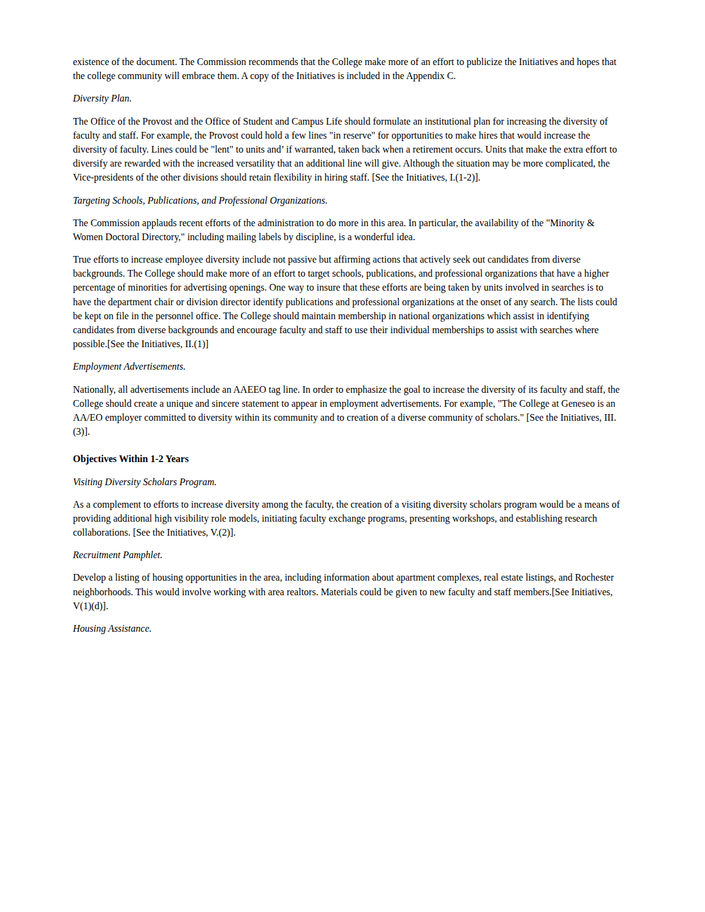existence of the document. The Commission recommends that the College make more of an effort to publicize the Initiatives and hopes that the college community will embrace them. A copy of the Initiatives is included in the Appendix C.
Diversity Plan.
The Office of the Provost and the Office of Student and Campus Life should formulate an institutional plan for increasing the diversity of faculty and staff. For example, the Provost could hold a few lines "in reserve" for opportunities to make hires that would increase the diversity of faculty. Lines could be "lent" to units and’ if warranted, taken back when a retirement occurs. Units that make the extra effort to diversify are rewarded with the increased versatility that an additional line will give. Although the situation may be more complicated, the Vice-presidents of the other divisions should retain flexibility in hiring staff. [See the Initiatives, I.(1-2)].
Targeting Schools, Publications, and Professional Organizations.
The Commission applauds recent efforts of the administration to do more in this area. In particular, the availability of the "Minority & Women Doctoral Directory," including mailing labels by discipline, is a wonderful idea.
True efforts to increase employee diversity include not passive but affirming actions that actively seek out candidates from diverse backgrounds. The College should make more of an effort to target schools, publications, and professional organizations that have a higher percentage of minorities for advertising openings. One way to insure that these efforts are being taken by units involved in searches is to have the department chair or division director identify publications and professional organizations at the onset of any search. The lists could be kept on file in the personnel office. The College should maintain membership in national organizations which assist in identifying candidates from diverse backgrounds and encourage faculty and staff to use their individual memberships to assist with searches where possible.[See the Initiatives, II.(1)]
Employment Advertisements.
Nationally, all advertisements include an AAEEO tag line. In order to emphasize the goal to increase the diversity of its faculty and staff, the College should create a unique and sincere statement to appear in employment advertisements. For example, "The College at Geneseo is an AA/EO employer committed to diversity within its community and to creation of a diverse community of scholars." [See the Initiatives, III.(3)].
Objectives Within 1-2 Years
Visiting Diversity Scholars Program.
As a complement to efforts to increase diversity among the faculty, the creation of a visiting diversity scholars program would be a means of providing additional high visibility role models, initiating faculty exchange programs, presenting workshops, and establishing research collaborations. [See the Initiatives, V.(2)].
Recruitment Pamphlet.
Develop a listing of housing opportunities in the area, including information about apartment complexes, real estate listings, and Rochester neighborhoods. This would involve working with area realtors. Materials could be given to new faculty and staff members.[See Initiatives, V(1)(d)].
Housing Assistance.